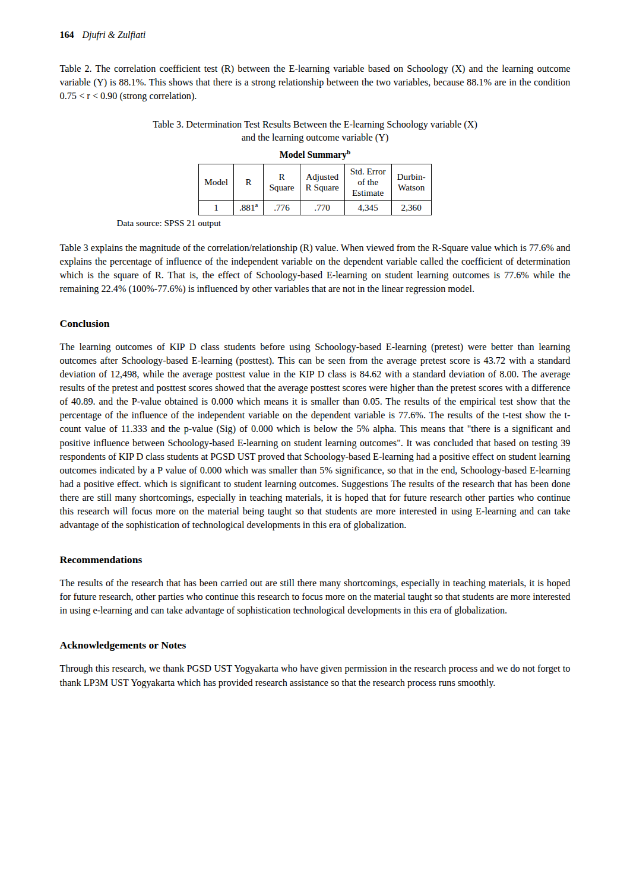164 Djufri & Zulfiati
Table 2. The correlation coefficient test (R) between the E-learning variable based on Schoology (X) and the learning outcome variable (Y) is 88.1%. This shows that there is a strong relationship between the two variables, because 88.1% are in the condition 0.75 < r < 0.90 (strong correlation).
Table 3. Determination Test Results Between the E-learning Schoology variable (X)
and the learning outcome variable (Y)
Model Summary b
| Model | R | R Square | Adjusted R Square | Std. Error of the Estimate | Durbin- Watson |
| --- | --- | --- | --- | --- | --- |
| 1 | .881 a | .776 | .770 | 4,345 | 2,360 |
Data source: SPSS 21 output
Table 3 explains the magnitude of the correlation/relationship (R) value. When viewed from the R-Square value which is 77.6% and explains the percentage of influence of the independent variable on the dependent variable called the coefficient of determination which is the square of R. That is, the effect of Schoology-based E-learning on student learning outcomes is 77.6% while the remaining 22.4% (100%-77.6%) is influenced by other variables that are not in the linear regression model.
Conclusion
The learning outcomes of KIP D class students before using Schoology-based E-learning (pretest) were better than learning outcomes after Schoology-based E-learning (posttest). This can be seen from the average pretest score is 43.72 with a standard deviation of 12,498, while the average posttest value in the KIP D class is 84.62 with a standard deviation of 8.00. The average results of the pretest and posttest scores showed that the average posttest scores were higher than the pretest scores with a difference of 40.89. and the P-value obtained is 0.000 which means it is smaller than 0.05. The results of the empirical test show that the percentage of the influence of the independent variable on the dependent variable is 77.6%. The results of the t-test show the t-count value of 11.333 and the p-value (Sig) of 0.000 which is below the 5% alpha. This means that "there is a significant and positive influence between Schoology-based E-learning on student learning outcomes". It was concluded that based on testing 39 respondents of KIP D class students at PGSD UST proved that Schoology-based E-learning had a positive effect on student learning outcomes indicated by a P value of 0.000 which was smaller than 5% significance, so that in the end, Schoology-based E-learning had a positive effect. which is significant to student learning outcomes. Suggestions The results of the research that has been done there are still many shortcomings, especially in teaching materials, it is hoped that for future research other parties who continue this research will focus more on the material being taught so that students are more interested in using E-learning and can take advantage of the sophistication of technological developments in this era of globalization.
Recommendations
The results of the research that has been carried out are still there many shortcomings, especially in teaching materials, it is hoped for future research, other parties who continue this research to focus more on the material taught so that students are more interested in using e-learning and can take advantage of sophistication technological developments in this era of globalization.
Acknowledgements or Notes
Through this research, we thank PGSD UST Yogyakarta who have given permission in the research process and we do not forget to thank LP3M UST Yogyakarta which has provided research assistance so that the research process runs smoothly.